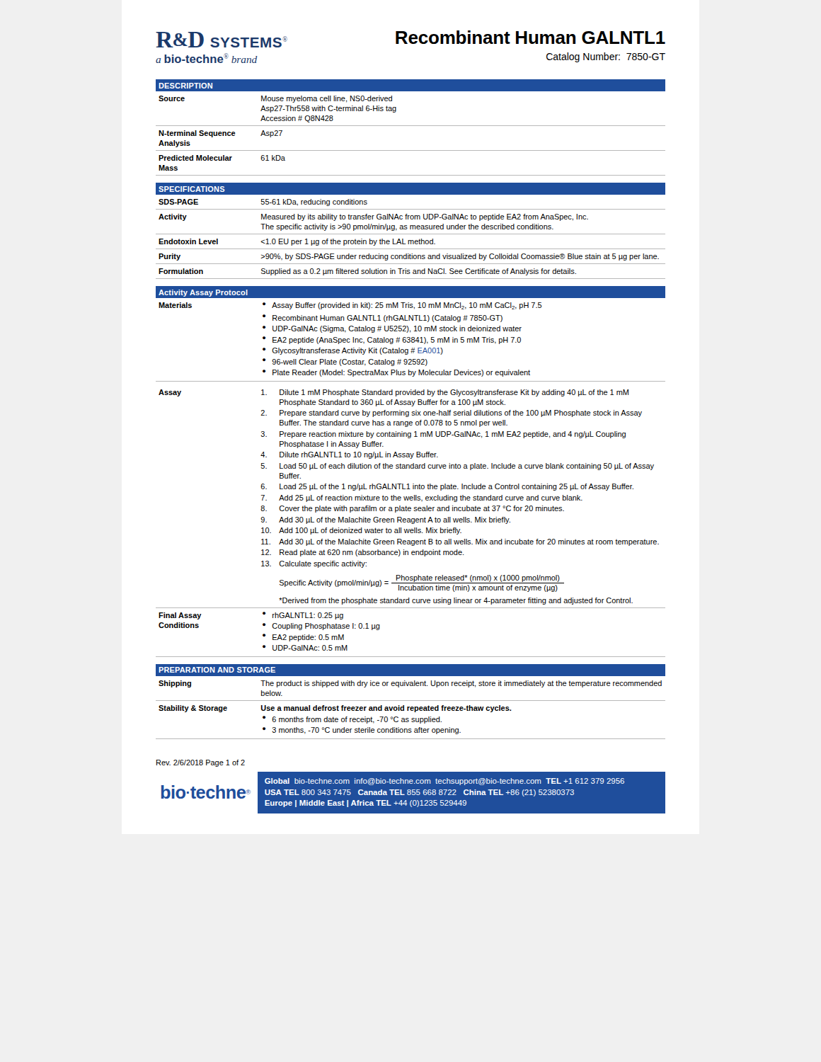R&D SYSTEMS®
a bio-techne® brand
Recombinant Human GALNTL1
Catalog Number: 7850-GT
DESCRIPTION
| Source | Mouse myeloma cell line, NS0-derived Asp27-Thr558 with C-terminal 6-His tag Accession # Q8N428 |
| N-terminal Sequence Analysis | Asp27 |
| Predicted Molecular Mass | 61 kDa |
SPECIFICATIONS
| SDS-PAGE | 55-61 kDa, reducing conditions |
| Activity | Measured by its ability to transfer GalNAc from UDP-GalNAc to peptide EA2 from AnaSpec, Inc. The specific activity is >90 pmol/min/µg, as measured under the described conditions. |
| Endotoxin Level | <1.0 EU per 1 µg of the protein by the LAL method. |
| Purity | >90%, by SDS-PAGE under reducing conditions and visualized by Colloidal Coomassie® Blue stain at 5 µg per lane. |
| Formulation | Supplied as a 0.2 µm filtered solution in Tris and NaCl. See Certificate of Analysis for details. |
Activity Assay Protocol
| Materials | Assay Buffer (provided in kit): 25 mM Tris, 10 mM MnCl 2 , 10 mM CaCl 2 , pH 7.5 Recombinant Human GALNTL1 (rhGALNTL1) (Catalog # 7850-GT) UDP-GalNAc (Sigma, Catalog # U5252), 10 mM stock in deionized water EA2 peptide (AnaSpec Inc, Catalog # 63841), 5 mM in 5 mM Tris, pH 7.0 Glycosyltransferase Activity Kit (Catalog # EA001 ) 96-well Clear Plate (Costar, Catalog # 92592) Plate Reader (Model: SpectraMax Plus by Molecular Devices) or equivalent |
| Assay | Dilute 1 mM Phosphate Standard provided by the Glycosyltransferase Kit by adding 40 µL of the 1 mM Phosphate Standard to 360 µL of Assay Buffer for a 100 µM stock. Prepare standard curve by performing six one-half serial dilutions of the 100 µM Phosphate stock in Assay Buffer. The standard curve has a range of 0.078 to 5 nmol per well. Prepare reaction mixture by containing 1 mM UDP-GalNAc, 1 mM EA2 peptide, and 4 ng/µL Coupling Phosphatase I in Assay Buffer. Dilute rhGALNTL1 to 10 ng/µL in Assay Buffer. Load 50 µL of each dilution of the standard curve into a plate. Include a curve blank containing 50 µL of Assay Buffer. Load 25 µL of the 1 ng/µL rhGALNTL1 into the plate. Include a Control containing 25 µL of Assay Buffer. Add 25 µL of reaction mixture to the wells, excluding the standard curve and curve blank. Cover the plate with parafilm or a plate sealer and incubate at 37 °C for 20 minutes. Add 30 µL of the Malachite Green Reagent A to all wells. Mix briefly. Add 100 µL of deionized water to all wells. Mix briefly. Add 30 µL of the Malachite Green Reagent B to all wells. Mix and incubate for 20 minutes at room temperature. Read plate at 620 nm (absorbance) in endpoint mode. Calculate specific activity: Specific Activity (pmol/min/µg) = Phosphate released* (nmol) x (1000 pmol/nmol) Incubation time (min) x amount of enzyme (µg) *Derived from the phosphate standard curve using linear or 4-parameter fitting and adjusted for Control. |
| Final Assay Conditions | rhGALNTL1: 0.25 µg Coupling Phosphatase I: 0.1 µg EA2 peptide: 0.5 mM UDP-GalNAc: 0.5 mM |
PREPARATION AND STORAGE
| Shipping | The product is shipped with dry ice or equivalent. Upon receipt, store it immediately at the temperature recommended below. |
| Stability & Storage | Use a manual defrost freezer and avoid repeated freeze-thaw cycles. 6 months from date of receipt, -70 °C as supplied. 3 months, -70 °C under sterile conditions after opening. |
Rev. 2/6/2018 Page 1 of 2
bio·techne®
Global bio-techne.com info@bio-techne.com techsupport@bio-techne.com TEL +1 612 379 2956
USA TEL 800 343 7475 Canada TEL 855 668 8722 China TEL +86 (21) 52380373
Europe | Middle East | Africa TEL +44 (0)1235 529449